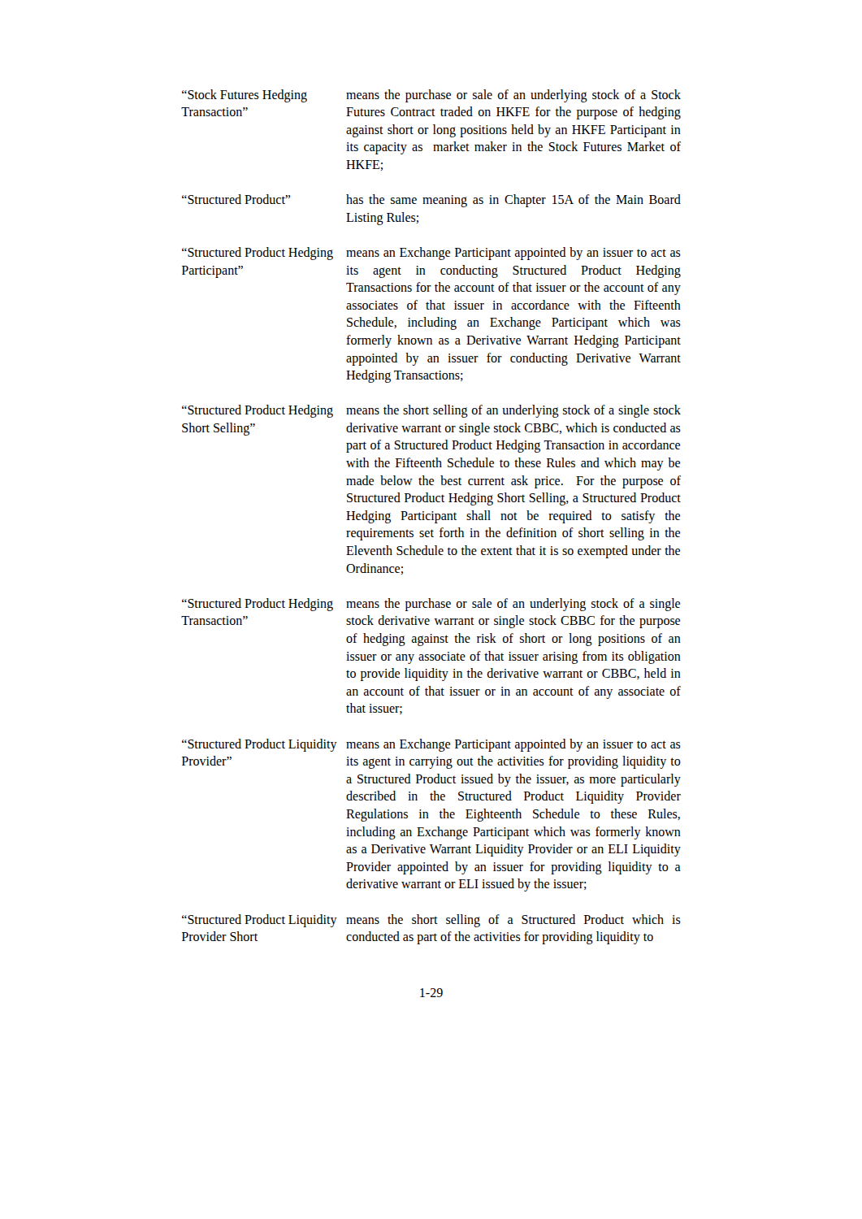| “Stock Futures Hedging Transaction” | means the purchase or sale of an underlying stock of a Stock Futures Contract traded on HKFE for the purpose of hedging against short or long positions held by an HKFE Participant in its capacity as market maker in the Stock Futures Market of HKFE; |
| “Structured Product” | has the same meaning as in Chapter 15A of the Main Board Listing Rules; |
| “Structured Product Hedging Participant” | means an Exchange Participant appointed by an issuer to act as its agent in conducting Structured Product Hedging Transactions for the account of that issuer or the account of any associates of that issuer in accordance with the Fifteenth Schedule, including an Exchange Participant which was formerly known as a Derivative Warrant Hedging Participant appointed by an issuer for conducting Derivative Warrant Hedging Transactions; |
| “Structured Product Hedging Short Selling” | means the short selling of an underlying stock of a single stock derivative warrant or single stock CBBC, which is conducted as part of a Structured Product Hedging Transaction in accordance with the Fifteenth Schedule to these Rules and which may be made below the best current ask price. For the purpose of Structured Product Hedging Short Selling, a Structured Product Hedging Participant shall not be required to satisfy the requirements set forth in the definition of short selling in the Eleventh Schedule to the extent that it is so exempted under the Ordinance; |
| “Structured Product Hedging Transaction” | means the purchase or sale of an underlying stock of a single stock derivative warrant or single stock CBBC for the purpose of hedging against the risk of short or long positions of an issuer or any associate of that issuer arising from its obligation to provide liquidity in the derivative warrant or CBBC, held in an account of that issuer or in an account of any associate of that issuer; |
| “Structured Product Liquidity Provider” | means an Exchange Participant appointed by an issuer to act as its agent in carrying out the activities for providing liquidity to a Structured Product issued by the issuer, as more particularly described in the Structured Product Liquidity Provider Regulations in the Eighteenth Schedule to these Rules, including an Exchange Participant which was formerly known as a Derivative Warrant Liquidity Provider or an ELI Liquidity Provider appointed by an issuer for providing liquidity to a derivative warrant or ELI issued by the issuer; |
| “Structured Product Liquidity Provider Short | means the short selling of a Structured Product which is conducted as part of the activities for providing liquidity to |
1-29